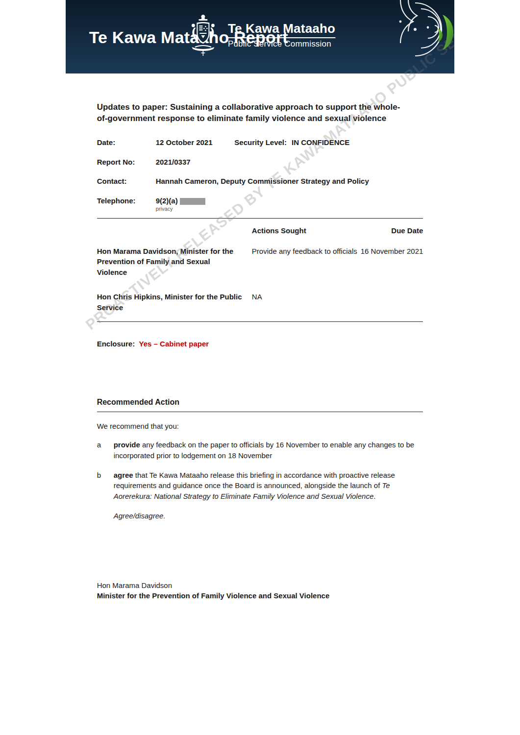Te Kawa Mataaho Report
Te Kawa Mataaho
Public Service Commission
PROACTIVELY RELEASED BY TE KAWA MATAAHO PUBLIC SERVICE COMMISSION
Updates to paper: Sustaining a collaborative approach to support the whole-of-government response to eliminate family violence and sexual violence
Date:
12 October 2021 Security Level: IN CONFIDENCE
Report No:
2021/0337
Contact:
Hannah Cameron, Deputy Commissioner Strategy and Policy
Telephone:
9(2)(a) privacy
| | Actions Sought | Due Date |
| --- | --- | --- |
| Hon Marama Davidson, Minister for the Prevention of Family and Sexual Violence | Provide any feedback to officials | 16 November 2021 |
| Hon Chris Hipkins, Minister for the Public Service | NA | |
Enclosure: Yes – Cabinet paper
Recommended Action
We recommend that you:
a provide any feedback on the paper to officials by 16 November to enable any changes to be incorporated prior to lodgement on 18 November
b agree that Te Kawa Mataaho release this briefing in accordance with proactive release requirements and guidance once the Board is announced, alongside the launch of Te Aorerekura: National Strategy to Eliminate Family Violence and Sexual Violence.
Agree/disagree.
Hon Marama Davidson
Minister for the Prevention of Family Violence and Sexual Violence